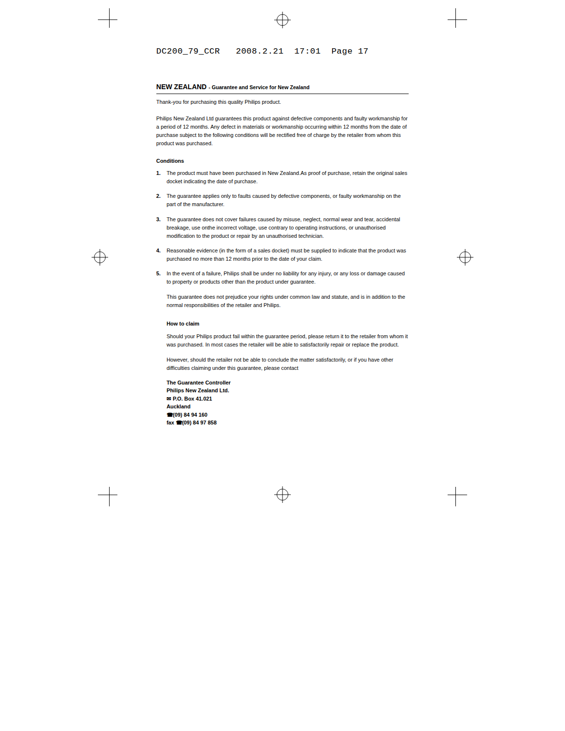DC200_79_CCR 2008.2.21 17:01 Page 17
NEW ZEALAND - Guarantee and Service for New Zealand
Thank-you for purchasing this quality Philips product.
Philips New Zealand Ltd guarantees this product against defective components and faulty workmanship for a period of 12 months. Any defect in materials or workmanship occurring within 12 months from the date of purchase subject to the following conditions will be rectified free of charge by the retailer from whom this product was purchased.
Conditions
1. The product must have been purchased in New Zealand.As proof of purchase, retain the original sales docket indicating the date of purchase.
2. The guarantee applies only to faults caused by defective components, or faulty workmanship on the part of the manufacturer.
3. The guarantee does not cover failures caused by misuse, neglect, normal wear and tear, accidental breakage, use onthe incorrect voltage, use contrary to operating instructions, or unauthorised modification to the product or repair by an unauthorised technician.
4. Reasonable evidence (in the form of a sales docket) must be supplied to indicate that the product was purchased no more than 12 months prior to the date of your claim.
5. In the event of a failure, Philips shall be under no liability for any injury, or any loss or damage caused to property or products other than the product under guarantee.
This guarantee does not prejudice your rights under common law and statute, and is in addition to the normal responsibilities of the retailer and Philips.
How to claim
Should your Philips product fail within the guarantee period, please return it to the retailer from whom it was purchased. In most cases the retailer will be able to satisfactorily repair or replace the product.
However, should the retailer not be able to conclude the matter satisfactorily, or if you have other difficulties claiming under this guarantee, please contact
The Guarantee Controller
Philips New Zealand Ltd.
✉P.O. Box 41.021
Auckland
☎(09) 84 94 160
fax ☎(09) 84 97 858